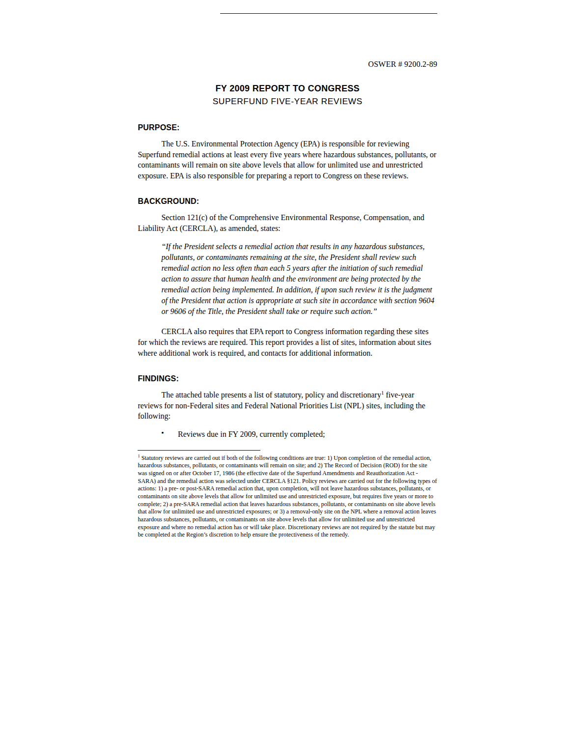OSWER # 9200.2-89
FY 2009 REPORT TO CONGRESS SUPERFUND FIVE-YEAR REVIEWS
PURPOSE:
The U.S. Environmental Protection Agency (EPA) is responsible for reviewing Superfund remedial actions at least every five years where hazardous substances, pollutants, or contaminants will remain on site above levels that allow for unlimited use and unrestricted exposure. EPA is also responsible for preparing a report to Congress on these reviews.
BACKGROUND:
Section 121(c) of the Comprehensive Environmental Response, Compensation, and Liability Act (CERCLA), as amended, states:
“If the President selects a remedial action that results in any hazardous substances, pollutants, or contaminants remaining at the site, the President shall review such remedial action no less often than each 5 years after the initiation of such remedial action to assure that human health and the environment are being protected by the remedial action being implemented. In addition, if upon such review it is the judgment of the President that action is appropriate at such site in accordance with section 9604 or 9606 of the Title, the President shall take or require such action.”
CERCLA also requires that EPA report to Congress information regarding these sites for which the reviews are required. This report provides a list of sites, information about sites where additional work is required, and contacts for additional information.
FINDINGS:
The attached table presents a list of statutory, policy and discretionary1 five-year reviews for non-Federal sites and Federal National Priorities List (NPL) sites, including the following:
Reviews due in FY 2009, currently completed;
1 Statutory reviews are carried out if both of the following conditions are true: 1) Upon completion of the remedial action, hazardous substances, pollutants, or contaminants will remain on site; and 2) The Record of Decision (ROD) for the site was signed on or after October 17, 1986 (the effective date of the Superfund Amendments and Reauthorization Act - SARA) and the remedial action was selected under CERCLA §121. Policy reviews are carried out for the following types of actions: 1) a pre- or post-SARA remedial action that, upon completion, will not leave hazardous substances, pollutants, or contaminants on site above levels that allow for unlimited use and unrestricted exposure, but requires five years or more to complete; 2) a pre-SARA remedial action that leaves hazardous substances, pollutants, or contaminants on site above levels that allow for unlimited use and unrestricted exposures; or 3) a removal-only site on the NPL where a removal action leaves hazardous substances, pollutants, or contaminants on site above levels that allow for unlimited use and unrestricted exposure and where no remedial action has or will take place. Discretionary reviews are not required by the statute but may be completed at the Region’s discretion to help ensure the protectiveness of the remedy.